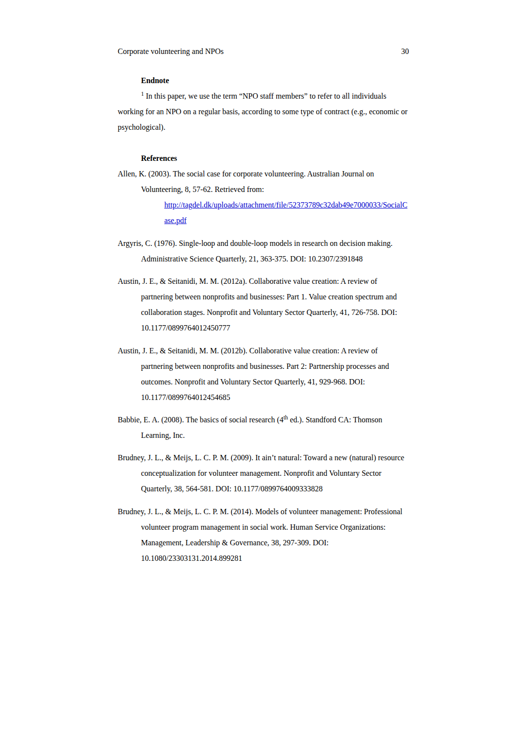Corporate volunteering and NPOs 30
Endnote
1 In this paper, we use the term “NPO staff members” to refer to all individuals working for an NPO on a regular basis, according to some type of contract (e.g., economic or psychological).
References
Allen, K. (2003). The social case for corporate volunteering. Australian Journal on Volunteering, 8, 57-62. Retrieved from: http://tagdel.dk/uploads/attachment/file/52373789c32dab49e7000033/SocialCase.pdf
Argyris, C. (1976). Single-loop and double-loop models in research on decision making. Administrative Science Quarterly, 21, 363-375. DOI: 10.2307/2391848
Austin, J. E., & Seitanidi, M. M. (2012a). Collaborative value creation: A review of partnering between nonprofits and businesses: Part 1. Value creation spectrum and collaboration stages. Nonprofit and Voluntary Sector Quarterly, 41, 726-758. DOI: 10.1177/0899764012450777
Austin, J. E., & Seitanidi, M. M. (2012b). Collaborative value creation: A review of partnering between nonprofits and businesses. Part 2: Partnership processes and outcomes. Nonprofit and Voluntary Sector Quarterly, 41, 929-968. DOI: 10.1177/0899764012454685
Babbie, E. A. (2008). The basics of social research (4th ed.). Standford CA: Thomson Learning, Inc.
Brudney, J. L., & Meijs, L. C. P. M. (2009). It ain’t natural: Toward a new (natural) resource conceptualization for volunteer management. Nonprofit and Voluntary Sector Quarterly, 38, 564-581. DOI: 10.1177/0899764009333828
Brudney, J. L., & Meijs, L. C. P. M. (2014). Models of volunteer management: Professional volunteer program management in social work. Human Service Organizations: Management, Leadership & Governance, 38, 297-309. DOI: 10.1080/23303131.2014.899281